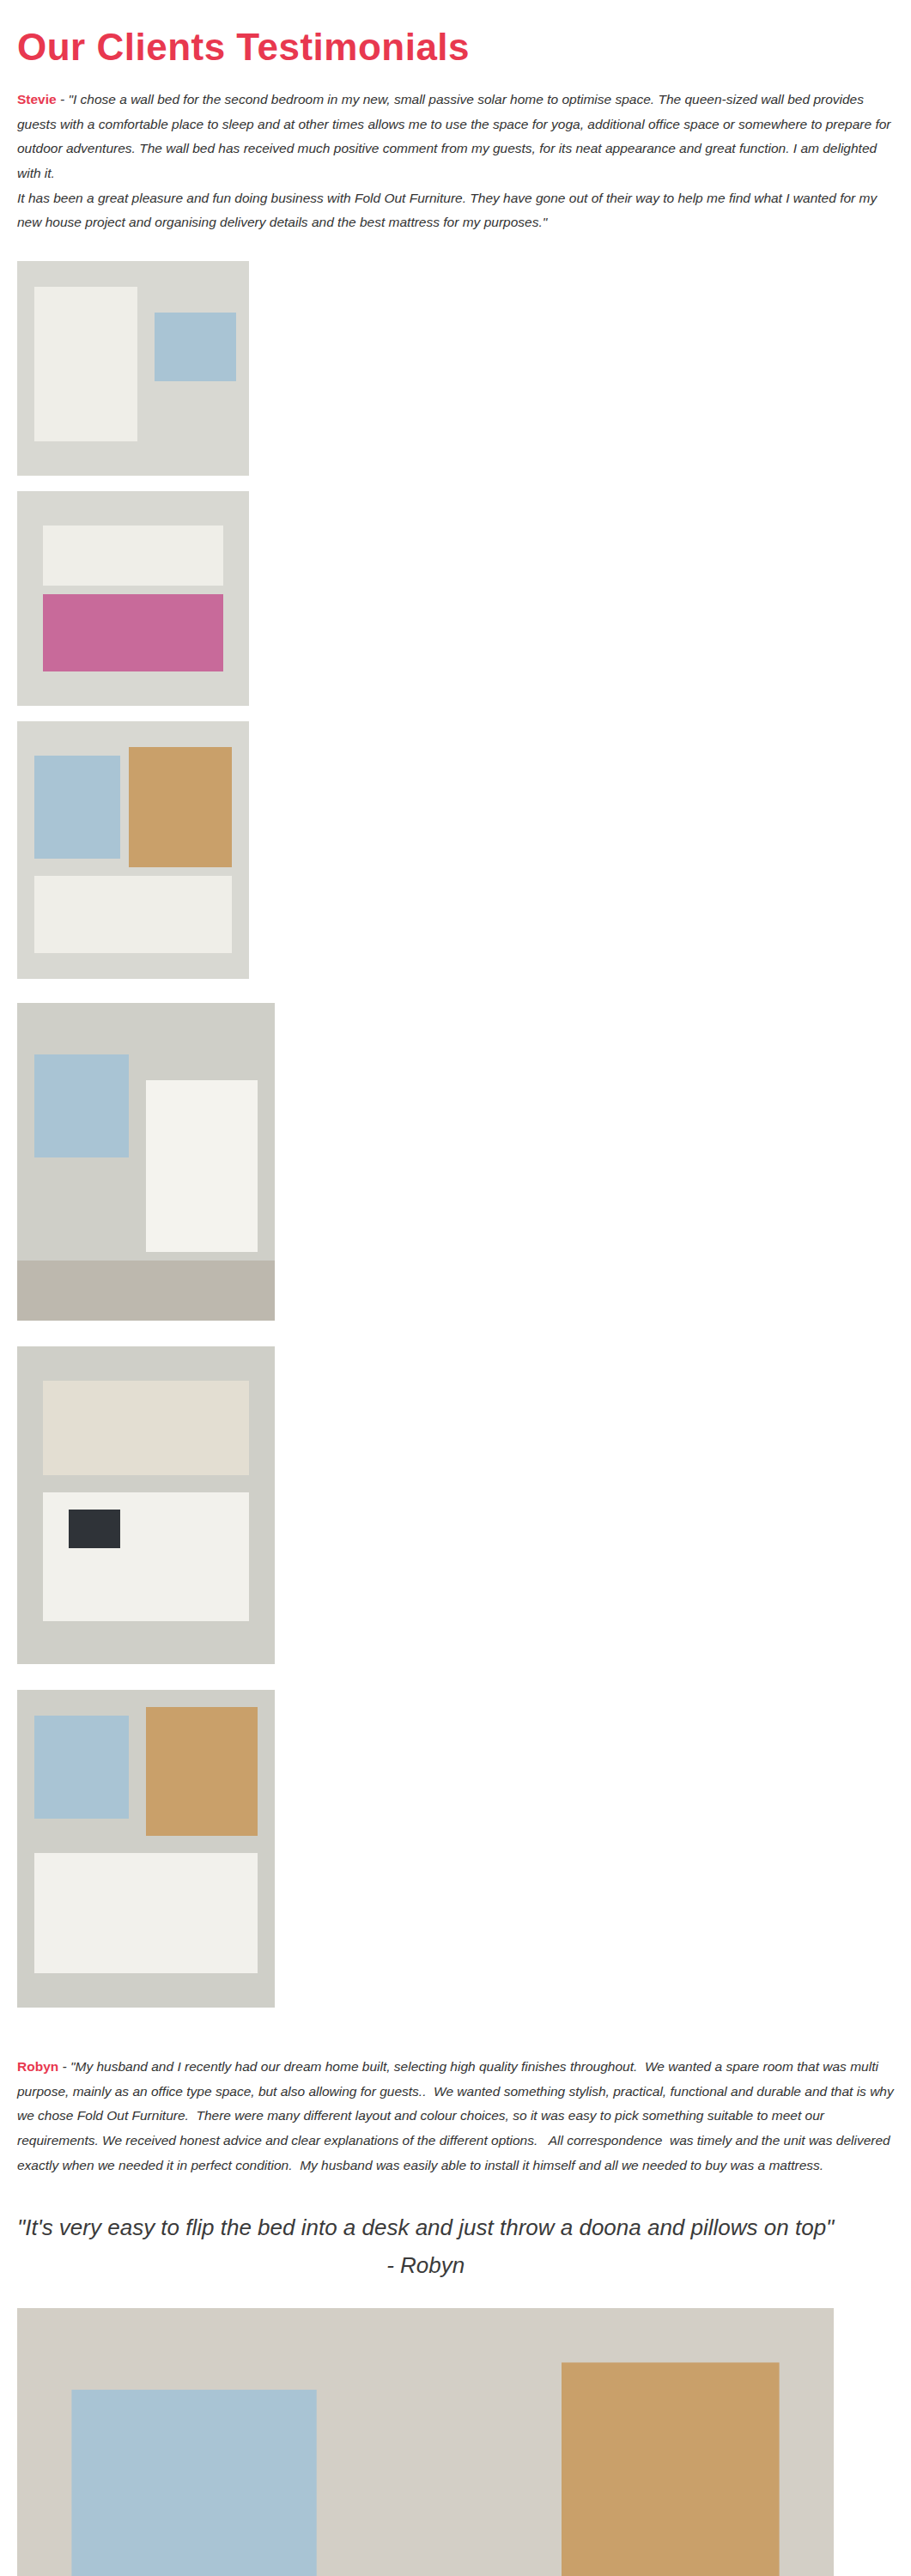Our Clients Testimonials
Stevie - "I chose a wall bed for the second bedroom in my new, small passive solar home to optimise space. The queen-sized wall bed provides guests with a comfortable place to sleep and at other times allows me to use the space for yoga, additional office space or somewhere to prepare for outdoor adventures. The wall bed has received much positive comment from my guests, for its neat appearance and great function. I am delighted with it.
It has been a great pleasure and fun doing business with Fold Out Furniture. They have gone out of their way to help me find what I wanted for my new house project and organising delivery details and the best mattress for my purposes."
Robyn - "My husband and I recently had our dream home built, selecting high quality finishes throughout. We wanted a spare room that was multi purpose, mainly as an office type space, but also allowing for guests.. We wanted something stylish, practical, functional and durable and that is why we chose Fold Out Furniture. There were many different layout and colour choices, so it was easy to pick something suitable to meet our requirements. We received honest advice and clear explanations of the different options. All correspondence was timely and the unit was delivered exactly when we needed it in perfect condition. My husband was easily able to install it himself and all we needed to buy was a mattress.
"It's very easy to flip the bed into a desk and just throw a doona and pillows on top" - Robyn